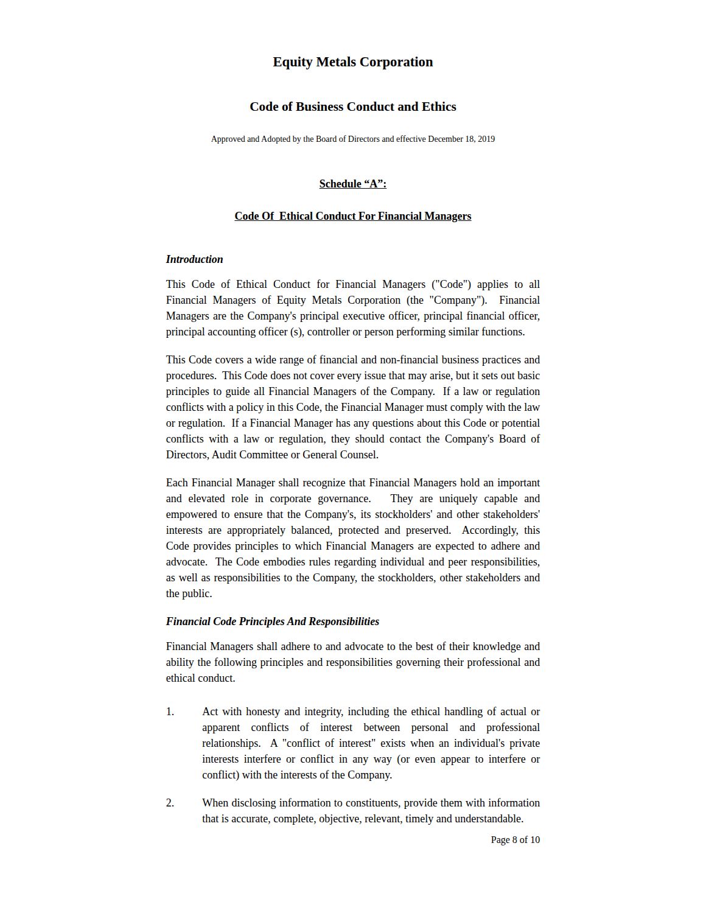Equity Metals Corporation
Code of Business Conduct and Ethics
Approved and Adopted by the Board of Directors and effective December 18, 2019
Schedule “A”:
Code Of Ethical Conduct For Financial Managers
Introduction
This Code of Ethical Conduct for Financial Managers ("Code") applies to all Financial Managers of Equity Metals Corporation (the "Company"). Financial Managers are the Company's principal executive officer, principal financial officer, principal accounting officer (s), controller or person performing similar functions.
This Code covers a wide range of financial and non-financial business practices and procedures. This Code does not cover every issue that may arise, but it sets out basic principles to guide all Financial Managers of the Company. If a law or regulation conflicts with a policy in this Code, the Financial Manager must comply with the law or regulation. If a Financial Manager has any questions about this Code or potential conflicts with a law or regulation, they should contact the Company's Board of Directors, Audit Committee or General Counsel.
Each Financial Manager shall recognize that Financial Managers hold an important and elevated role in corporate governance. They are uniquely capable and empowered to ensure that the Company's, its stockholders' and other stakeholders' interests are appropriately balanced, protected and preserved. Accordingly, this Code provides principles to which Financial Managers are expected to adhere and advocate. The Code embodies rules regarding individual and peer responsibilities, as well as responsibilities to the Company, the stockholders, other stakeholders and the public.
Financial Code Principles And Responsibilities
Financial Managers shall adhere to and advocate to the best of their knowledge and ability the following principles and responsibilities governing their professional and ethical conduct.
1. Act with honesty and integrity, including the ethical handling of actual or apparent conflicts of interest between personal and professional relationships. A "conflict of interest" exists when an individual's private interests interfere or conflict in any way (or even appear to interfere or conflict) with the interests of the Company.
2. When disclosing information to constituents, provide them with information that is accurate, complete, objective, relevant, timely and understandable.
Page 8 of 10